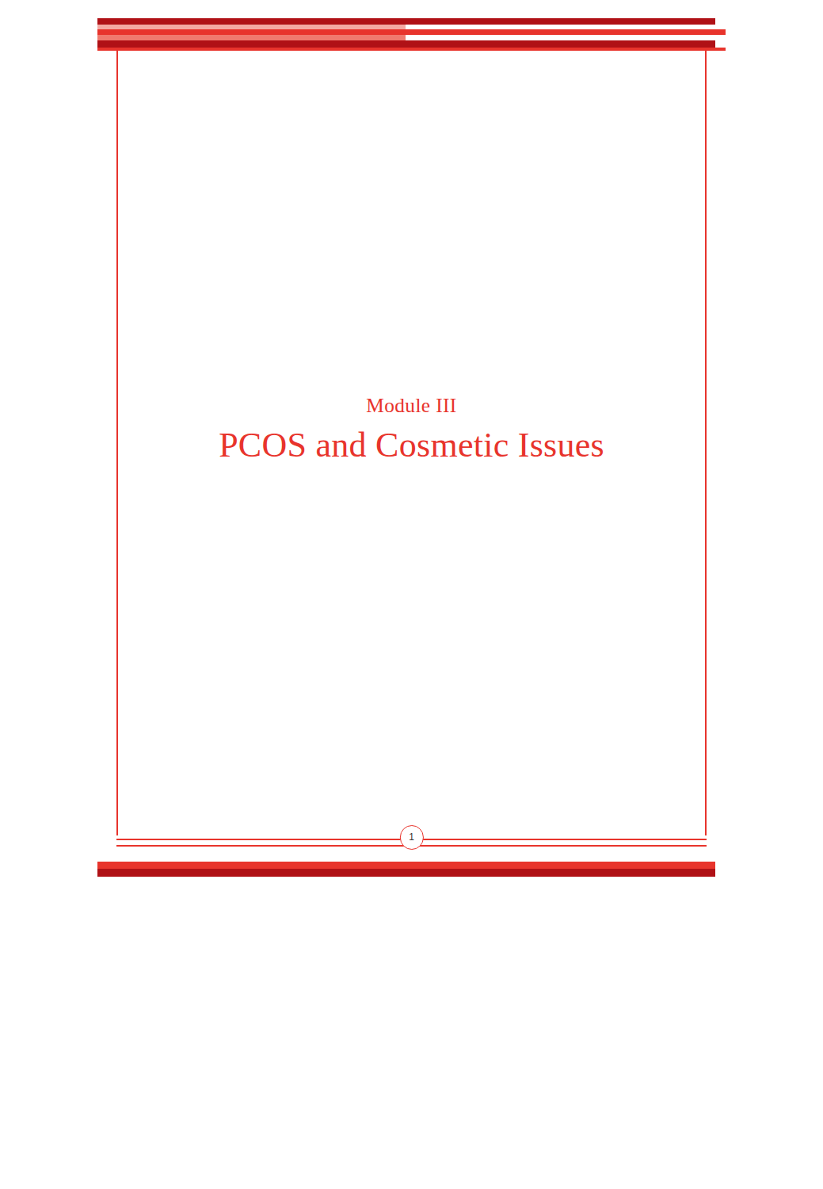Module III
PCOS and Cosmetic Issues
1